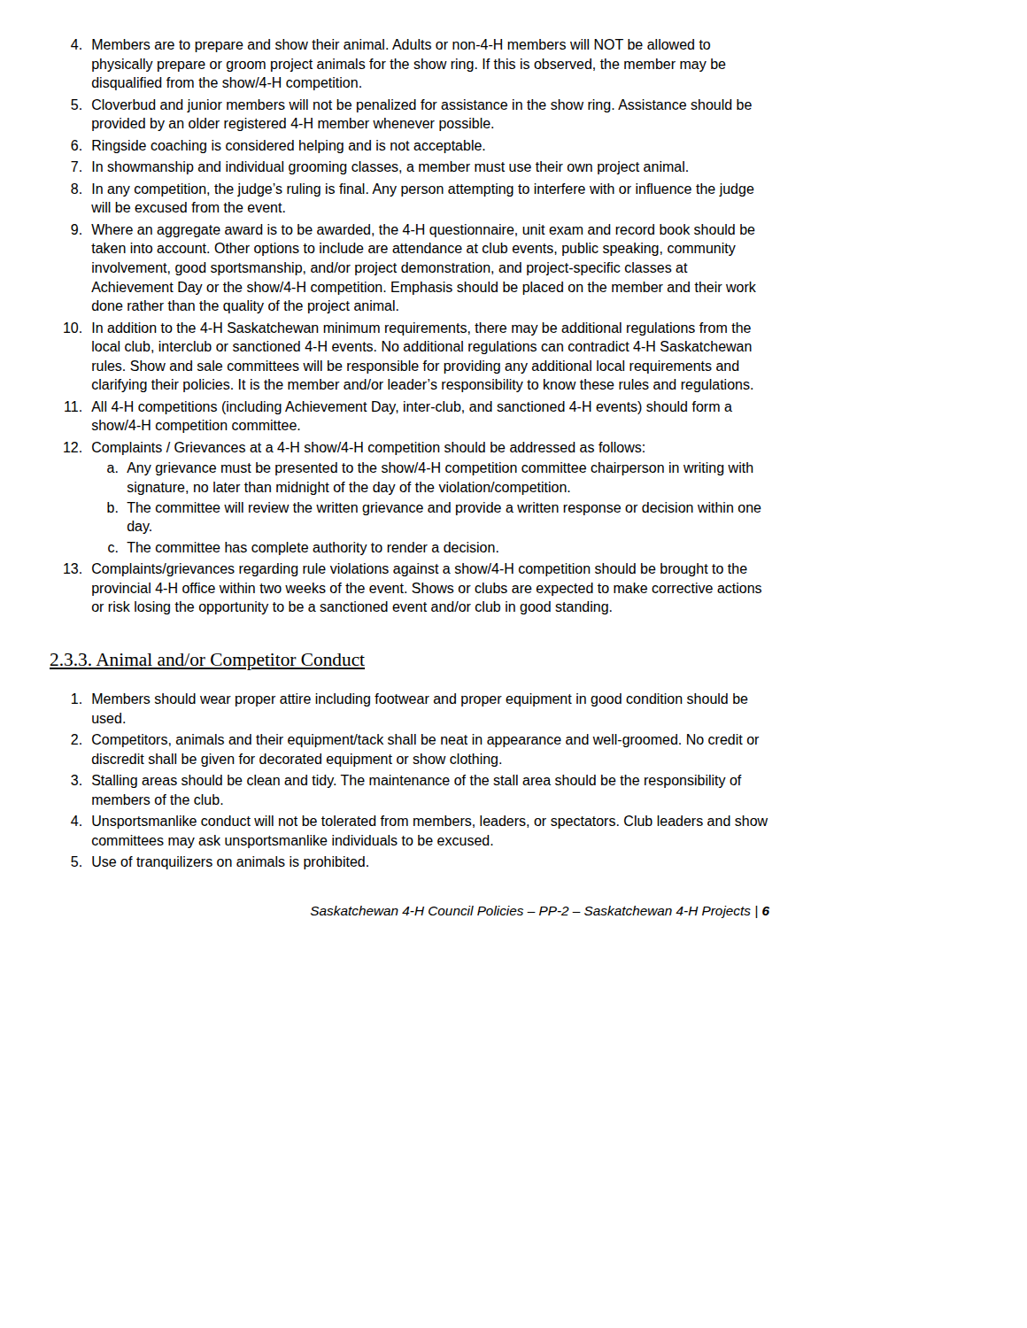Members are to prepare and show their animal. Adults or non-4-H members will NOT be allowed to physically prepare or groom project animals for the show ring. If this is observed, the member may be disqualified from the show/4-H competition.
Cloverbud and junior members will not be penalized for assistance in the show ring. Assistance should be provided by an older registered 4-H member whenever possible.
Ringside coaching is considered helping and is not acceptable.
In showmanship and individual grooming classes, a member must use their own project animal.
In any competition, the judge’s ruling is final. Any person attempting to interfere with or influence the judge will be excused from the event.
Where an aggregate award is to be awarded, the 4-H questionnaire, unit exam and record book should be taken into account. Other options to include are attendance at club events, public speaking, community involvement, good sportsmanship, and/or project demonstration, and project-specific classes at Achievement Day or the show/4-H competition. Emphasis should be placed on the member and their work done rather than the quality of the project animal.
In addition to the 4-H Saskatchewan minimum requirements, there may be additional regulations from the local club, interclub or sanctioned 4-H events. No additional regulations can contradict 4-H Saskatchewan rules. Show and sale committees will be responsible for providing any additional local requirements and clarifying their policies. It is the member and/or leader’s responsibility to know these rules and regulations.
All 4-H competitions (including Achievement Day, inter-club, and sanctioned 4-H events) should form a show/4-H competition committee.
Complaints / Grievances at a 4-H show/4-H competition should be addressed as follows:
Any grievance must be presented to the show/4-H competition committee chairperson in writing with signature, no later than midnight of the day of the violation/competition.
The committee will review the written grievance and provide a written response or decision within one day.
The committee has complete authority to render a decision.
Complaints/grievances regarding rule violations against a show/4-H competition should be brought to the provincial 4-H office within two weeks of the event. Shows or clubs are expected to make corrective actions or risk losing the opportunity to be a sanctioned event and/or club in good standing.
2.3.3. Animal and/or Competitor Conduct
Members should wear proper attire including footwear and proper equipment in good condition should be used.
Competitors, animals and their equipment/tack shall be neat in appearance and well-groomed. No credit or discredit shall be given for decorated equipment or show clothing.
Stalling areas should be clean and tidy. The maintenance of the stall area should be the responsibility of members of the club.
Unsportsmanlike conduct will not be tolerated from members, leaders, or spectators. Club leaders and show committees may ask unsportsmanlike individuals to be excused.
Use of tranquilizers on animals is prohibited.
Saskatchewan 4-H Council Policies – PP-2 – Saskatchewan 4-H Projects | 6